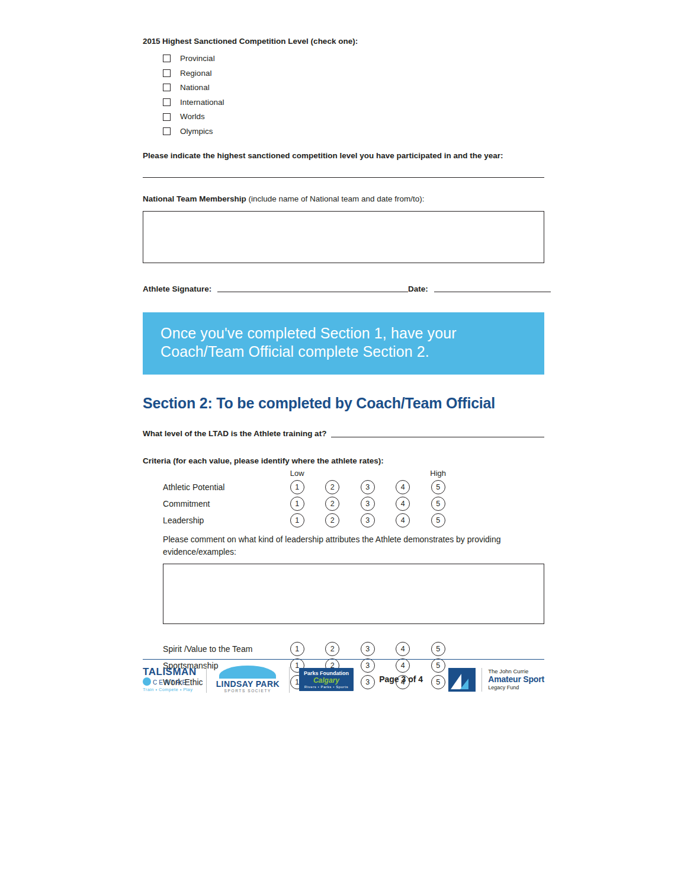2015 Highest Sanctioned Competition Level (check one):
Provincial
Regional
National
International
Worlds
Olympics
Please indicate the highest sanctioned competition level you have participated in and the year:
National Team Membership (include name of National team and date from/to):
Athlete Signature: Date:
Once you've completed Section 1, have your Coach/Team Official complete Section 2.
Section 2: To be completed by Coach/Team Official
What level of the LTAD is the Athlete training at?
Criteria (for each value, please identify where the athlete rates):
Low High
Athletic Potential 1 2 3 4 5
Commitment 1 2 3 4 5
Leadership 1 2 3 4 5
Please comment on what kind of leadership attributes the Athlete demonstrates by providing evidence/examples:
Spirit /Value to the Team 1 2 3 4 5
Sportsmanship 1 2 3 4 5
Work Ethic 1 2 3 4 5
TALISMAN
CENTRE
Train • Compete • Play
LINDSAY PARK
SPORTS SOCIETY
Parks Foundation
Calgary
Rivers • Parks • Sports
Page 3 of 4
The John Currie
Amateur Sport
Legacy Fund